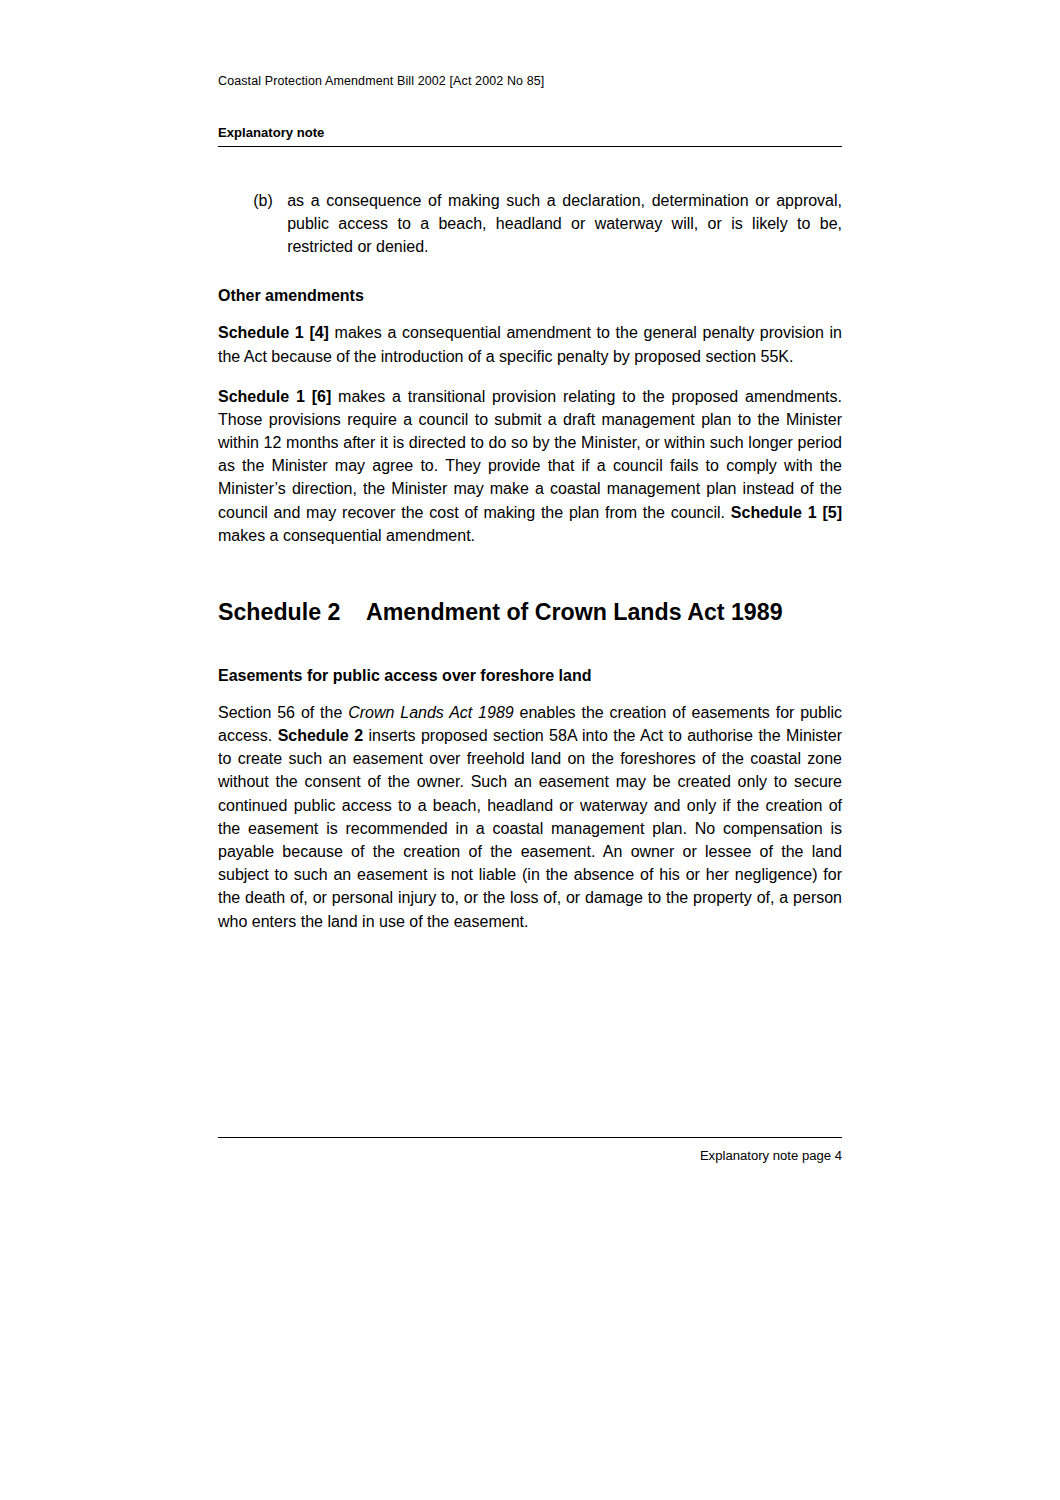Coastal Protection Amendment Bill 2002 [Act 2002 No 85]
Explanatory note
(b) as a consequence of making such a declaration, determination or approval, public access to a beach, headland or waterway will, or is likely to be, restricted or denied.
Other amendments
Schedule 1 [4] makes a consequential amendment to the general penalty provision in the Act because of the introduction of a specific penalty by proposed section 55K.
Schedule 1 [6] makes a transitional provision relating to the proposed amendments. Those provisions require a council to submit a draft management plan to the Minister within 12 months after it is directed to do so by the Minister, or within such longer period as the Minister may agree to. They provide that if a council fails to comply with the Minister’s direction, the Minister may make a coastal management plan instead of the council and may recover the cost of making the plan from the council. Schedule 1 [5] makes a consequential amendment.
Schedule 2 Amendment of Crown Lands Act 1989
Easements for public access over foreshore land
Section 56 of the Crown Lands Act 1989 enables the creation of easements for public access. Schedule 2 inserts proposed section 58A into the Act to authorise the Minister to create such an easement over freehold land on the foreshores of the coastal zone without the consent of the owner. Such an easement may be created only to secure continued public access to a beach, headland or waterway and only if the creation of the easement is recommended in a coastal management plan. No compensation is payable because of the creation of the easement. An owner or lessee of the land subject to such an easement is not liable (in the absence of his or her negligence) for the death of, or personal injury to, or the loss of, or damage to the property of, a person who enters the land in use of the easement.
Explanatory note page 4